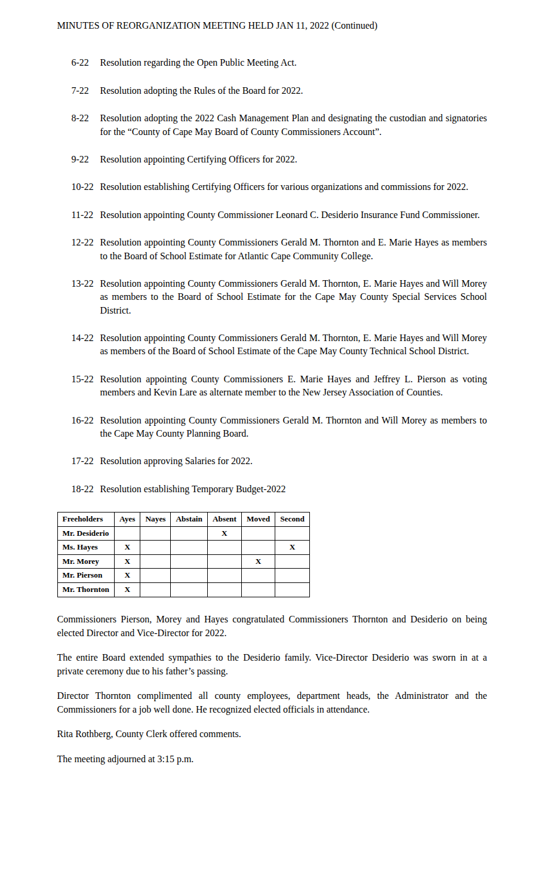MINUTES OF REORGANIZATION MEETING HELD JAN 11, 2022 (Continued)
6-22 Resolution regarding the Open Public Meeting Act.
7-22 Resolution adopting the Rules of the Board for 2022.
8-22 Resolution adopting the 2022 Cash Management Plan and designating the custodian and signatories for the “County of Cape May Board of County Commissioners Account”.
9-22 Resolution appointing Certifying Officers for 2022.
10-22 Resolution establishing Certifying Officers for various organizations and commissions for 2022.
11-22 Resolution appointing County Commissioner Leonard C. Desiderio Insurance Fund Commissioner.
12-22 Resolution appointing County Commissioners Gerald M. Thornton and E. Marie Hayes as members to the Board of School Estimate for Atlantic Cape Community College.
13-22 Resolution appointing County Commissioners Gerald M. Thornton, E. Marie Hayes and Will Morey as members to the Board of School Estimate for the Cape May County Special Services School District.
14-22 Resolution appointing County Commissioners Gerald M. Thornton, E. Marie Hayes and Will Morey as members of the Board of School Estimate of the Cape May County Technical School District.
15-22 Resolution appointing County Commissioners E. Marie Hayes and Jeffrey L. Pierson as voting members and Kevin Lare as alternate member to the New Jersey Association of Counties.
16-22 Resolution appointing County Commissioners Gerald M. Thornton and Will Morey as members to the Cape May County Planning Board.
17-22 Resolution approving Salaries for 2022.
18-22 Resolution establishing Temporary Budget-2022
| Freeholders | Ayes | Nayes | Abstain | Absent | Moved | Second |
| --- | --- | --- | --- | --- | --- | --- |
| Mr. Desiderio | | | | X | | |
| Ms. Hayes | X | | | | | X |
| Mr. Morey | X | | | | X | |
| Mr. Pierson | X | | | | | |
| Mr. Thornton | X | | | | | |
Commissioners Pierson, Morey and Hayes congratulated Commissioners Thornton and Desiderio on being elected Director and Vice-Director for 2022.
The entire Board extended sympathies to the Desiderio family. Vice-Director Desiderio was sworn in at a private ceremony due to his father’s passing.
Director Thornton complimented all county employees, department heads, the Administrator and the Commissioners for a job well done. He recognized elected officials in attendance.
Rita Rothberg, County Clerk offered comments.
The meeting adjourned at 3:15 p.m.